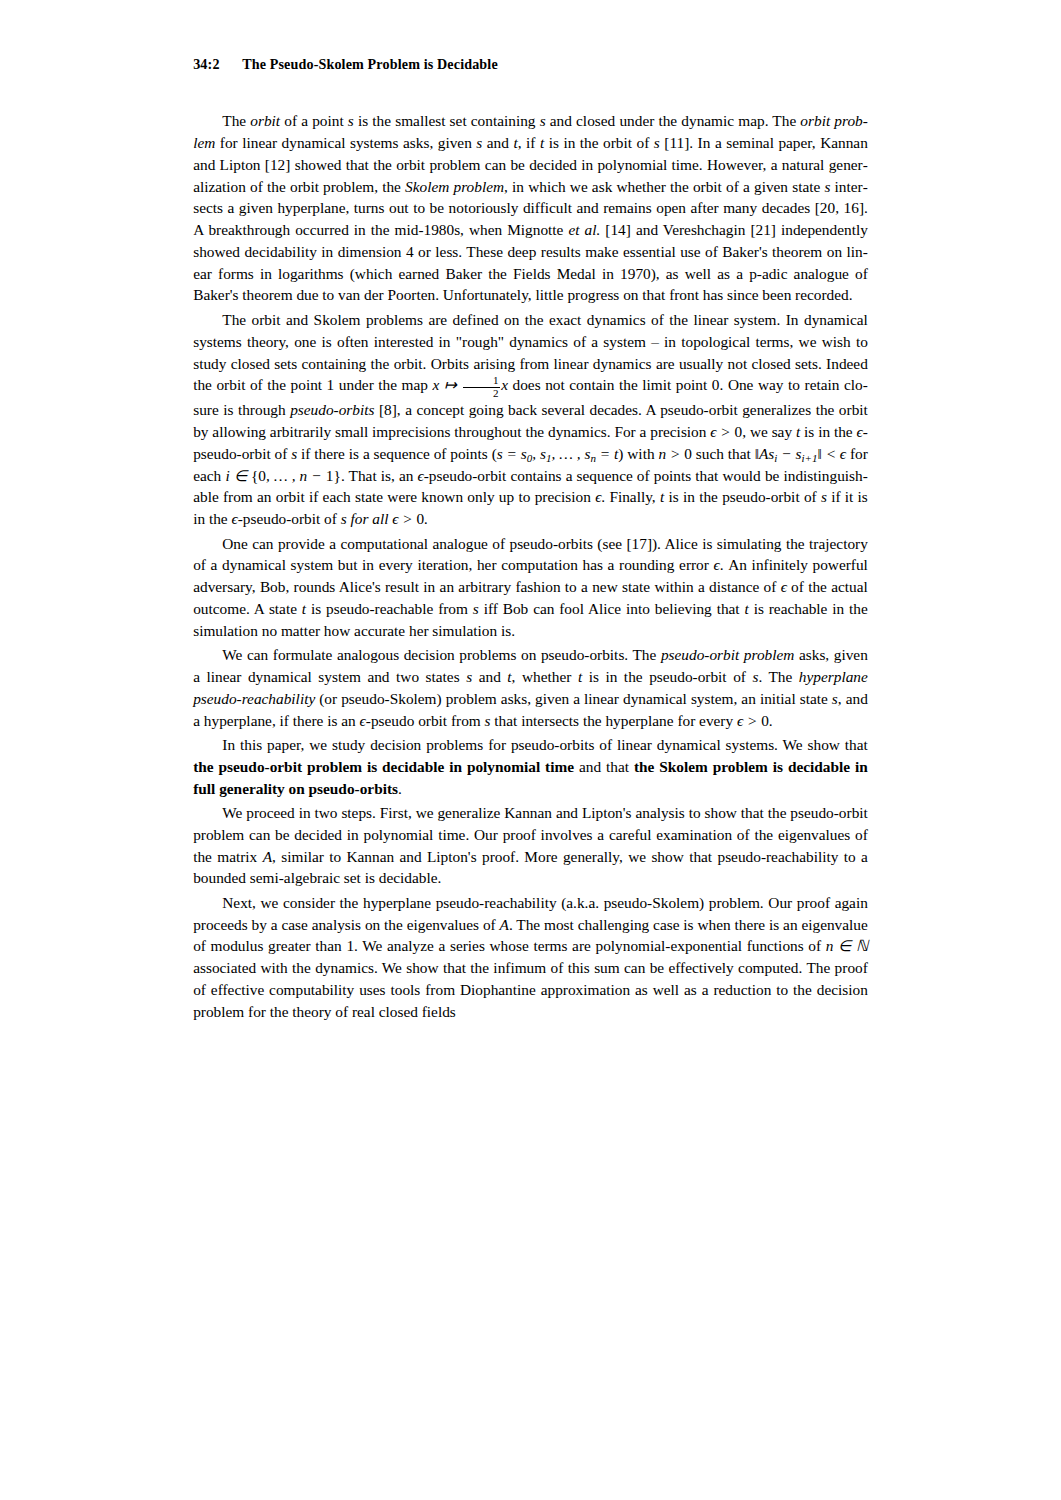34:2 The Pseudo-Skolem Problem is Decidable
The orbit of a point s is the smallest set containing s and closed under the dynamic map. The orbit problem for linear dynamical systems asks, given s and t, if t is in the orbit of s [11]. In a seminal paper, Kannan and Lipton [12] showed that the orbit problem can be decided in polynomial time. However, a natural generalization of the orbit problem, the Skolem problem, in which we ask whether the orbit of a given state s intersects a given hyperplane, turns out to be notoriously difficult and remains open after many decades [20, 16]. A breakthrough occurred in the mid-1980s, when Mignotte et al. [14] and Vereshchagin [21] independently showed decidability in dimension 4 or less. These deep results make essential use of Baker's theorem on linear forms in logarithms (which earned Baker the Fields Medal in 1970), as well as a p-adic analogue of Baker's theorem due to van der Poorten. Unfortunately, little progress on that front has since been recorded.
The orbit and Skolem problems are defined on the exact dynamics of the linear system. In dynamical systems theory, one is often interested in "rough" dynamics of a system – in topological terms, we wish to study closed sets containing the orbit. Orbits arising from linear dynamics are usually not closed sets. Indeed the orbit of the point 1 under the map x ↦ 12x does not contain the limit point 0. One way to retain closure is through pseudo-orbits [8], a concept going back several decades. A pseudo-orbit generalizes the orbit by allowing arbitrarily small imprecisions throughout the dynamics. For a precision ϵ > 0, we say t is in the ϵ-pseudo-orbit of s if there is a sequence of points (s = s0, s1, … , sn = t) with n > 0 such that ‖Asi − si+1‖ < ϵ for each i ∈ {0, … , n − 1}. That is, an ϵ-pseudo-orbit contains a sequence of points that would be indistinguishable from an orbit if each state were known only up to precision ϵ. Finally, t is in the pseudo-orbit of s if it is in the ϵ-pseudo-orbit of s for all ϵ > 0.
One can provide a computational analogue of pseudo-orbits (see [17]). Alice is simulating the trajectory of a dynamical system but in every iteration, her computation has a rounding error ϵ. An infinitely powerful adversary, Bob, rounds Alice's result in an arbitrary fashion to a new state within a distance of ϵ of the actual outcome. A state t is pseudo-reachable from s iff Bob can fool Alice into believing that t is reachable in the simulation no matter how accurate her simulation is.
We can formulate analogous decision problems on pseudo-orbits. The pseudo-orbit problem asks, given a linear dynamical system and two states s and t, whether t is in the pseudo-orbit of s. The hyperplane pseudo-reachability (or pseudo-Skolem) problem asks, given a linear dynamical system, an initial state s, and a hyperplane, if there is an ϵ-pseudo orbit from s that intersects the hyperplane for every ϵ > 0.
In this paper, we study decision problems for pseudo-orbits of linear dynamical systems. We show that the pseudo-orbit problem is decidable in polynomial time and that the Skolem problem is decidable in full generality on pseudo-orbits.
We proceed in two steps. First, we generalize Kannan and Lipton's analysis to show that the pseudo-orbit problem can be decided in polynomial time. Our proof involves a careful examination of the eigenvalues of the matrix A, similar to Kannan and Lipton's proof. More generally, we show that pseudo-reachability to a bounded semi-algebraic set is decidable.
Next, we consider the hyperplane pseudo-reachability (a.k.a. pseudo-Skolem) problem. Our proof again proceeds by a case analysis on the eigenvalues of A. The most challenging case is when there is an eigenvalue of modulus greater than 1. We analyze a series whose terms are polynomial-exponential functions of n ∈ ℕ associated with the dynamics. We show that the infimum of this sum can be effectively computed. The proof of effective computability uses tools from Diophantine approximation as well as a reduction to the decision problem for the theory of real closed fields